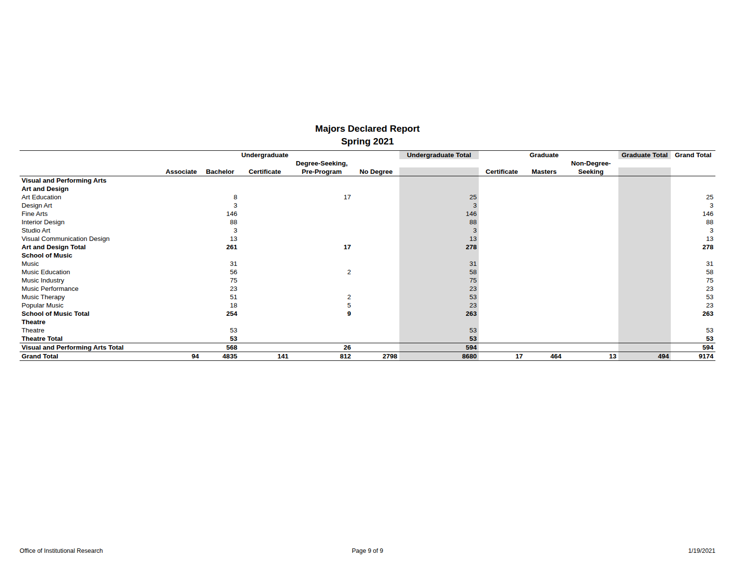Majors Declared Report
Spring 2021
| | | Undergraduate | | Undergraduate Total | | Graduate | | Graduate Total | Grand Total |
| --- | --- | --- | --- | --- | --- | --- | --- | --- | --- |
| | | | | Degree-Seeking, | | | | | Non-Degree- | | |
| | Associate | Bachelor | Certificate | Pre-Program | No Degree | | Certificate | Masters | Seeking | | |
| Visual and Performing Arts | | | | | | | | | | | |
| Art and Design | | | | | | | | | | | |
| Art Education | | 8 | | 17 | | 25 | | | | | 25 |
| Design Art | | 3 | | | | 3 | | | | | 3 |
| Fine Arts | | 146 | | | | 146 | | | | | 146 |
| Interior Design | | 88 | | | | 88 | | | | | 88 |
| Studio Art | | 3 | | | | 3 | | | | | 3 |
| Visual Communication Design | | 13 | | | | 13 | | | | | 13 |
| Art and Design Total | | 261 | | 17 | | 278 | | | | | 278 |
| School of Music | | | | | | | | | | | |
| Music | | 31 | | | | 31 | | | | | 31 |
| Music Education | | 56 | | 2 | | 58 | | | | | 58 |
| Music Industry | | 75 | | | | 75 | | | | | 75 |
| Music Performance | | 23 | | | | 23 | | | | | 23 |
| Music Therapy | | 51 | | 2 | | 53 | | | | | 53 |
| Popular Music | | 18 | | 5 | | 23 | | | | | 23 |
| School of Music Total | | 254 | | 9 | | 263 | | | | | 263 |
| Theatre | | | | | | | | | | | |
| Theatre | | 53 | | | | 53 | | | | | 53 |
| Theatre Total | | 53 | | | | 53 | | | | | 53 |
| Visual and Performing Arts Total | | 568 | | 26 | | 594 | | | | | 594 |
| Grand Total | 94 | 4835 | 141 | 812 | 2798 | 8680 | 17 | 464 | 13 | 494 | 9174 |
Office of Institutional Research
Page 9 of 9
1/19/2021